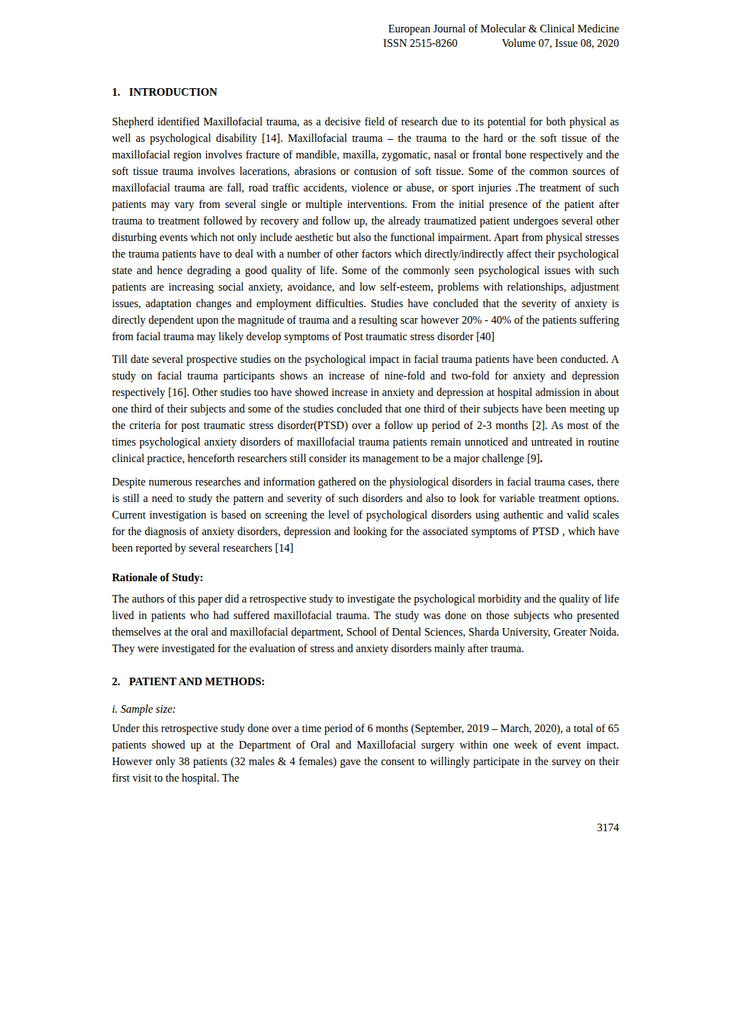European Journal of Molecular & Clinical Medicine ISSN 2515-8260 Volume 07, Issue 08, 2020
1. INTRODUCTION
Shepherd identified Maxillofacial trauma, as a decisive field of research due to its potential for both physical as well as psychological disability [14]. Maxillofacial trauma – the trauma to the hard or the soft tissue of the maxillofacial region involves fracture of mandible, maxilla, zygomatic, nasal or frontal bone respectively and the soft tissue trauma involves lacerations, abrasions or contusion of soft tissue. Some of the common sources of maxillofacial trauma are fall, road traffic accidents, violence or abuse, or sport injuries .The treatment of such patients may vary from several single or multiple interventions. From the initial presence of the patient after trauma to treatment followed by recovery and follow up, the already traumatized patient undergoes several other disturbing events which not only include aesthetic but also the functional impairment. Apart from physical stresses the trauma patients have to deal with a number of other factors which directly/indirectly affect their psychological state and hence degrading a good quality of life. Some of the commonly seen psychological issues with such patients are increasing social anxiety, avoidance, and low self-esteem, problems with relationships, adjustment issues, adaptation changes and employment difficulties. Studies have concluded that the severity of anxiety is directly dependent upon the magnitude of trauma and a resulting scar however 20% - 40% of the patients suffering from facial trauma may likely develop symptoms of Post traumatic stress disorder [40]
Till date several prospective studies on the psychological impact in facial trauma patients have been conducted. A study on facial trauma participants shows an increase of nine-fold and two-fold for anxiety and depression respectively [16]. Other studies too have showed increase in anxiety and depression at hospital admission in about one third of their subjects and some of the studies concluded that one third of their subjects have been meeting up the criteria for post traumatic stress disorder(PTSD) over a follow up period of 2-3 months [2]. As most of the times psychological anxiety disorders of maxillofacial trauma patients remain unnoticed and untreated in routine clinical practice, henceforth researchers still consider its management to be a major challenge [9].
Despite numerous researches and information gathered on the physiological disorders in facial trauma cases, there is still a need to study the pattern and severity of such disorders and also to look for variable treatment options. Current investigation is based on screening the level of psychological disorders using authentic and valid scales for the diagnosis of anxiety disorders, depression and looking for the associated symptoms of PTSD , which have been reported by several researchers [14]
Rationale of Study:
The authors of this paper did a retrospective study to investigate the psychological morbidity and the quality of life lived in patients who had suffered maxillofacial trauma. The study was done on those subjects who presented themselves at the oral and maxillofacial department, School of Dental Sciences, Sharda University, Greater Noida. They were investigated for the evaluation of stress and anxiety disorders mainly after trauma.
2. PATIENT AND METHODS:
i. Sample size:
Under this retrospective study done over a time period of 6 months (September, 2019 – March, 2020), a total of 65 patients showed up at the Department of Oral and Maxillofacial surgery within one week of event impact. However only 38 patients (32 males & 4 females) gave the consent to willingly participate in the survey on their first visit to the hospital. The
3174